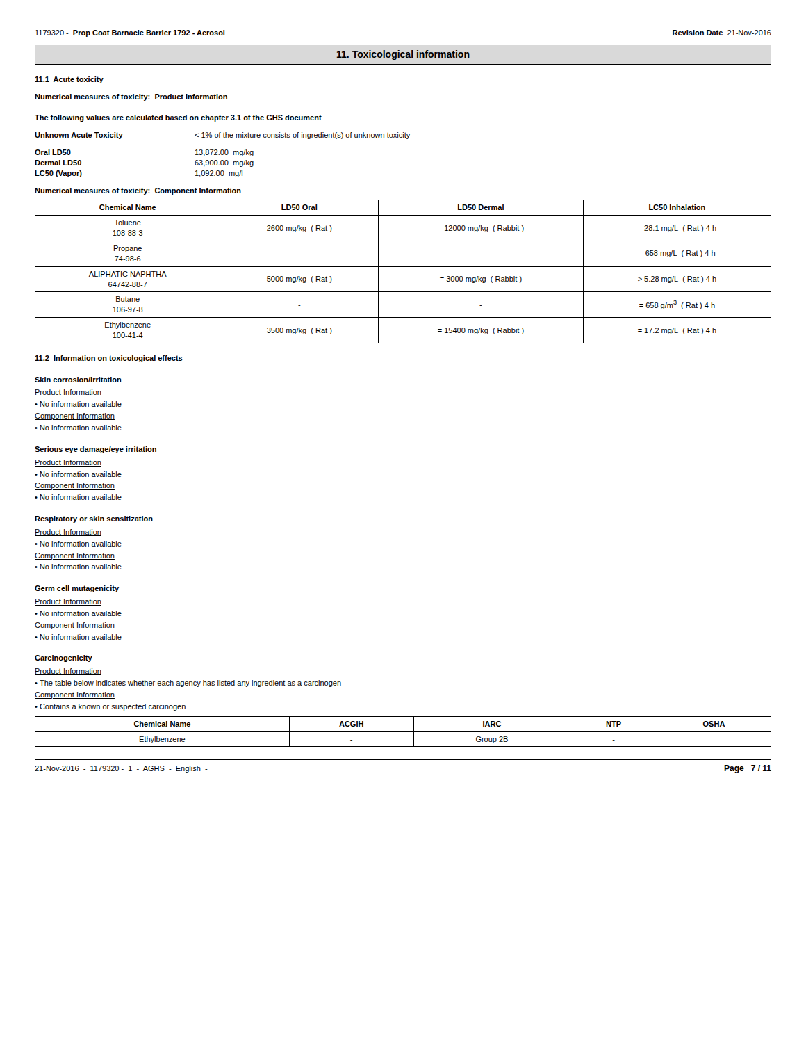1179320 - Prop Coat Barnacle Barrier 1792 - Aerosol
Revision Date 21-Nov-2016
11. Toxicological information
11.1 Acute toxicity
Numerical measures of toxicity: Product Information
The following values are calculated based on chapter 3.1 of the GHS document
Unknown Acute Toxicity
< 1% of the mixture consists of ingredient(s) of unknown toxicity
Oral LD5013,872.00 mg/kg
Dermal LD5063,900.00 mg/kg
LC50 (Vapor) 1,092.00 mg/l
Numerical measures of toxicity: Component Information
| Chemical Name | LD50 Oral | LD50 Dermal | LC50 Inhalation |
| --- | --- | --- | --- |
| Toluene 108-88-3 | 2600 mg/kg ( Rat ) | = 12000 mg/kg ( Rabbit ) | = 28.1 mg/L ( Rat ) 4 h |
| Propane 74-98-6 | - | - | = 658 mg/L ( Rat ) 4 h |
| ALIPHATIC NAPHTHA 64742-88-7 | 5000 mg/kg ( Rat ) | = 3000 mg/kg ( Rabbit ) | > 5.28 mg/L ( Rat ) 4 h |
| Butane 106-97-8 | - | - | = 658 g/m 3 ( Rat ) 4 h |
| Ethylbenzene 100-41-4 | 3500 mg/kg ( Rat ) | = 15400 mg/kg ( Rabbit ) | = 17.2 mg/L ( Rat ) 4 h |
11.2 Information on toxicological effects
Skin corrosion/irritation
Product Information
No information available
Component Information
No information available
Serious eye damage/eye irritation
Product Information
No information available
Component Information
No information available
Respiratory or skin sensitization
Product Information
No information available
Component Information
No information available
Germ cell mutagenicity
Product Information
No information available
Component Information
No information available
Carcinogenicity
Product Information
The table below indicates whether each agency has listed any ingredient as a carcinogen
Component Information
Contains a known or suspected carcinogen
| Chemical Name | ACGIH | IARC | NTP | OSHA |
| --- | --- | --- | --- | --- |
| Ethylbenzene | - | Group 2B | - | |
21-Nov-2016 - 1179320 - 1 - AGHS - English -
Page 7 / 11